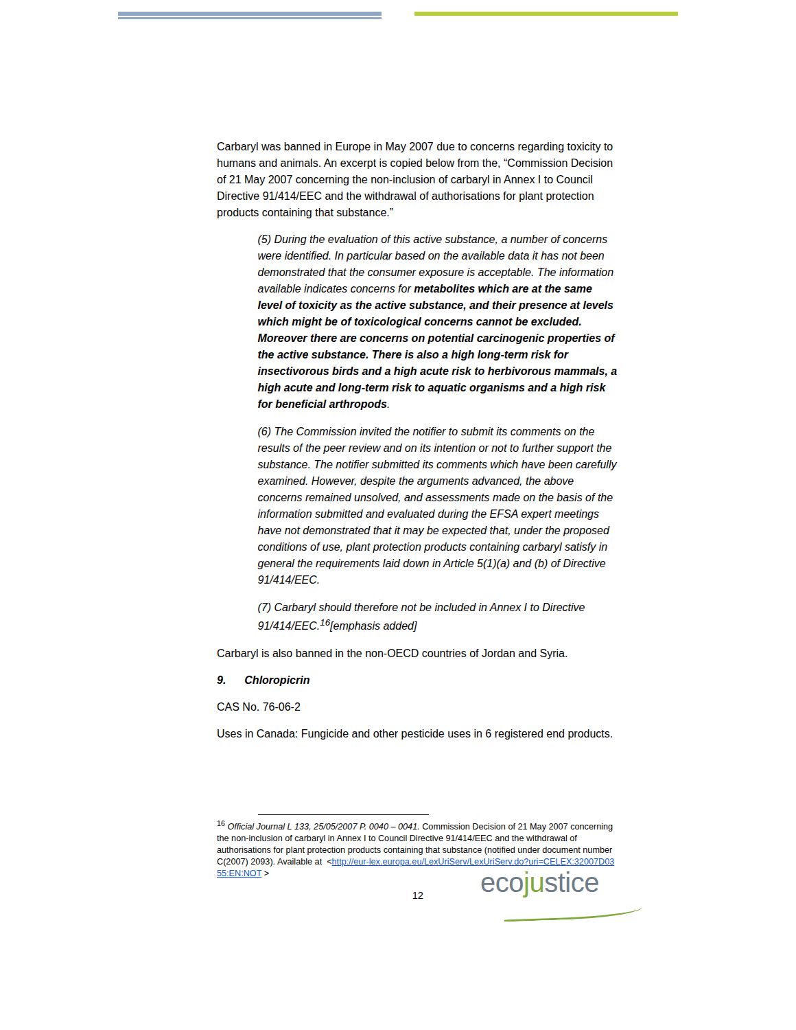Carbaryl was banned in Europe in May 2007 due to concerns regarding toxicity to humans and animals. An excerpt is copied below from the, “Commission Decision of 21 May 2007 concerning the non-inclusion of carbaryl in Annex I to Council Directive 91/414/EEC and the withdrawal of authorisations for plant protection products containing that substance.”
(5) During the evaluation of this active substance, a number of concerns were identified. In particular based on the available data it has not been demonstrated that the consumer exposure is acceptable. The information available indicates concerns for metabolites which are at the same level of toxicity as the active substance, and their presence at levels which might be of toxicological concerns cannot be excluded. Moreover there are concerns on potential carcinogenic properties of the active substance. There is also a high long-term risk for insectivorous birds and a high acute risk to herbivorous mammals, a high acute and long-term risk to aquatic organisms and a high risk for beneficial arthropods.
(6) The Commission invited the notifier to submit its comments on the results of the peer review and on its intention or not to further support the substance. The notifier submitted its comments which have been carefully examined. However, despite the arguments advanced, the above concerns remained unsolved, and assessments made on the basis of the information submitted and evaluated during the EFSA expert meetings have not demonstrated that it may be expected that, under the proposed conditions of use, plant protection products containing carbaryl satisfy in general the requirements laid down in Article 5(1)(a) and (b) of Directive 91/414/EEC.
(7) Carbaryl should therefore not be included in Annex I to Directive 91/414/EEC.16[emphasis added]
Carbaryl is also banned in the non-OECD countries of Jordan and Syria.
9. Chloropicrin
CAS No. 76-06-2
Uses in Canada: Fungicide and other pesticide uses in 6 registered end products.
16 Official Journal L 133, 25/05/2007 P. 0040 – 0041. Commission Decision of 21 May 2007 concerning the non-inclusion of carbaryl in Annex I to Council Directive 91/414/EEC and the withdrawal of authorisations for plant protection products containing that substance (notified under document number C(2007) 2093). Available at <http://eur-lex.europa.eu/LexUriServ/LexUriServ.do?uri=CELEX:32007D0355:EN:NOT >
12
eco ju st ice